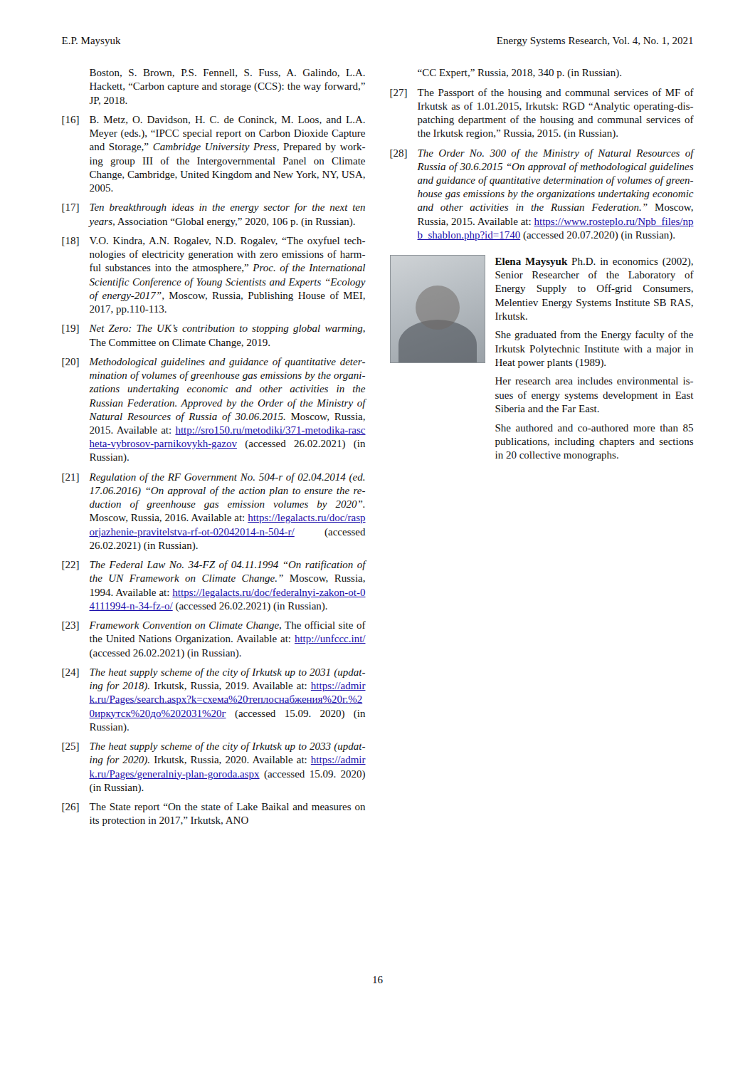E.P. Maysyuk
Energy Systems Research, Vol. 4, No. 1, 2021
Boston, S. Brown, P.S. Fennell, S. Fuss, A. Galindo, L.A. Hackett, “Carbon capture and storage (CCS): the way forward,” JP, 2018.
[16] B. Metz, O. Davidson, H. C. de Coninck, M. Loos, and L.A. Meyer (eds.), “IPCC special report on Carbon Dioxide Capture and Storage,” Cambridge University Press, Prepared by working group III of the Intergovernmental Panel on Climate Change, Cambridge, United Kingdom and New York, NY, USA, 2005.
[17] Ten breakthrough ideas in the energy sector for the next ten years, Association “Global energy,” 2020, 106 p. (in Russian).
[18] V.O. Kindra, A.N. Rogalev, N.D. Rogalev, “The oxyfuel technologies of electricity generation with zero emissions of harmful substances into the atmosphere,” Proc. of the International Scientific Conference of Young Scientists and Experts “Ecology of energy-2017”, Moscow, Russia, Publishing House of MEI, 2017, pp.110-113.
[19] Net Zero: The UK’s contribution to stopping global warming, The Committee on Climate Change, 2019.
[20] Methodological guidelines and guidance of quantitative determination of volumes of greenhouse gas emissions by the organizations undertaking economic and other activities in the Russian Federation. Approved by the Order of the Ministry of Natural Resources of Russia of 30.06.2015. Moscow, Russia, 2015. Available at: http://sro150.ru/metodiki/371-metodika-rascheta-vybrosov-parnikovykh-gazov (accessed 26.02.2021) (in Russian).
[21] Regulation of the RF Government No. 504-r of 02.04.2014 (ed. 17.06.2016) “On approval of the action plan to ensure the reduction of greenhouse gas emission volumes by 2020”. Moscow, Russia, 2016. Available at: https://legalacts.ru/doc/rasporjazhenie-pravitelstva-rf-ot-02042014-n-504-r/ (accessed 26.02.2021) (in Russian).
[22] The Federal Law No. 34-FZ of 04.11.1994 “On ratification of the UN Framework on Climate Change.” Moscow, Russia, 1994. Available at: https://legalacts.ru/doc/federalnyi-zakon-ot-04111994-n-34-fz-o/ (accessed 26.02.2021) (in Russian).
[23] Framework Convention on Climate Change, The official site of the United Nations Organization. Available at: http://unfccc.int/ (accessed 26.02.2021) (in Russian).
[24] The heat supply scheme of the city of Irkutsk up to 2031 (updating for 2018). Irkutsk, Russia, 2019. Available at: https://admirk.ru/Pages/search.aspx?k=схема%20теплоснабжения%20г.%20иркутск%20до%202031%20г (accessed 15.09. 2020) (in Russian).
[25] The heat supply scheme of the city of Irkutsk up to 2033 (updating for 2020). Irkutsk, Russia, 2020. Available at: https://admirk.ru/Pages/generalniy-plan-goroda.aspx (accessed 15.09. 2020) (in Russian).
[26] The State report “On the state of Lake Baikal and measures on its protection in 2017,” Irkutsk, ANO
“CC Expert,” Russia, 2018, 340 p. (in Russian).
[27] The Passport of the housing and communal services of MF of Irkutsk as of 1.01.2015, Irkutsk: RGD “Analytic operating-dispatching department of the housing and communal services of the Irkutsk region,” Russia, 2015. (in Russian).
[28] The Order No. 300 of the Ministry of Natural Resources of Russia of 30.6.2015 “On approval of methodological guidelines and guidance of quantitative determination of volumes of greenhouse gas emissions by the organizations undertaking economic and other activities in the Russian Federation.” Moscow, Russia, 2015. Available at: https://www.rosteplo.ru/Npb_files/npb_shablon.php?id=1740 (accessed 20.07.2020) (in Russian).
Elena Maysyuk Ph.D. in economics (2002), Senior Researcher of the Laboratory of Energy Supply to Off-grid Consumers, Melentiev Energy Systems Institute SB RAS, Irkutsk.
She graduated from the Energy faculty of the Irkutsk Polytechnic Institute with a major in Heat power plants (1989).
Her research area includes environmental issues of energy systems development in East Siberia and the Far East.
She authored and co-authored more than 85 publications, including chapters and sections in 20 collective monographs.
16